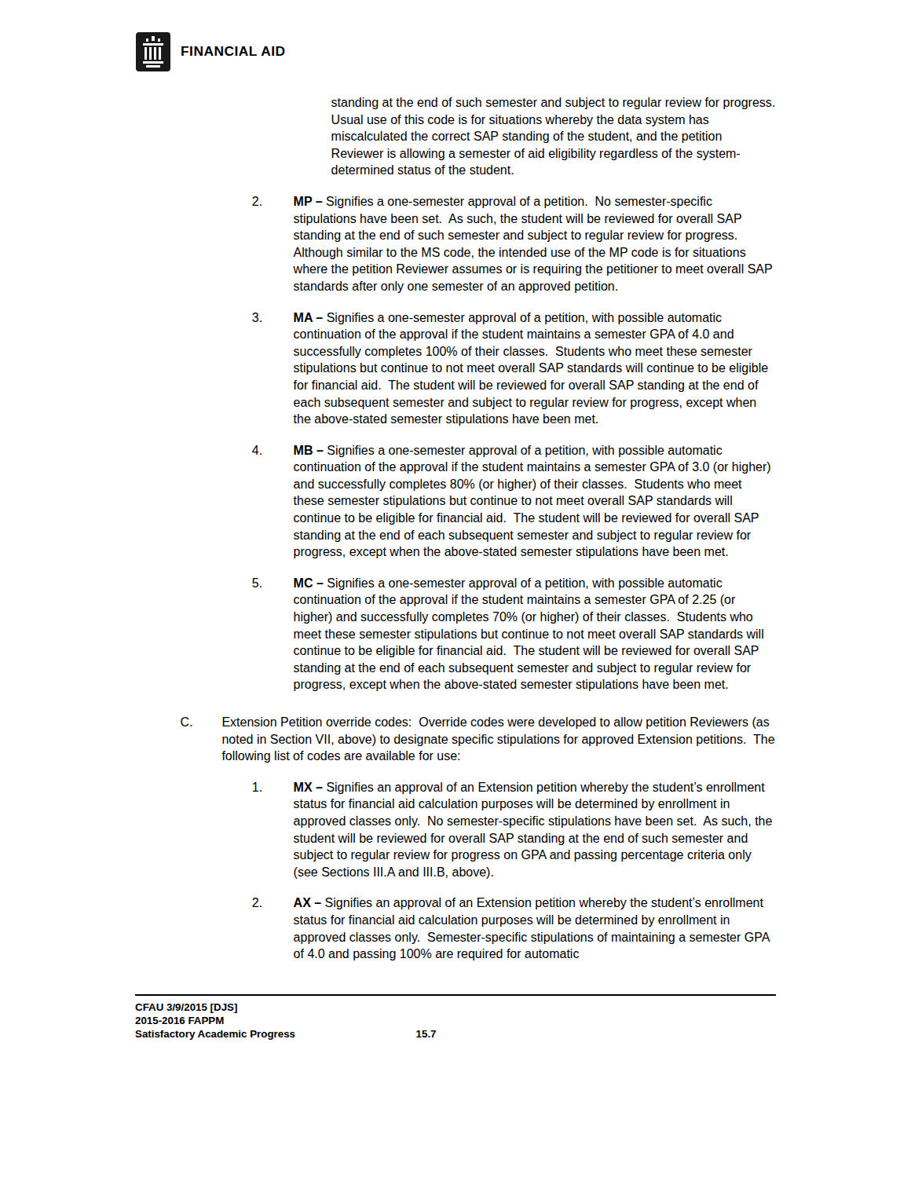FINANCIAL AID
standing at the end of such semester and subject to regular review for progress. Usual use of this code is for situations whereby the data system has miscalculated the correct SAP standing of the student, and the petition Reviewer is allowing a semester of aid eligibility regardless of the system-determined status of the student.
2. MP – Signifies a one-semester approval of a petition. No semester-specific stipulations have been set. As such, the student will be reviewed for overall SAP standing at the end of such semester and subject to regular review for progress. Although similar to the MS code, the intended use of the MP code is for situations where the petition Reviewer assumes or is requiring the petitioner to meet overall SAP standards after only one semester of an approved petition.
3. MA – Signifies a one-semester approval of a petition, with possible automatic continuation of the approval if the student maintains a semester GPA of 4.0 and successfully completes 100% of their classes. Students who meet these semester stipulations but continue to not meet overall SAP standards will continue to be eligible for financial aid. The student will be reviewed for overall SAP standing at the end of each subsequent semester and subject to regular review for progress, except when the above-stated semester stipulations have been met.
4. MB – Signifies a one-semester approval of a petition, with possible automatic continuation of the approval if the student maintains a semester GPA of 3.0 (or higher) and successfully completes 80% (or higher) of their classes. Students who meet these semester stipulations but continue to not meet overall SAP standards will continue to be eligible for financial aid. The student will be reviewed for overall SAP standing at the end of each subsequent semester and subject to regular review for progress, except when the above-stated semester stipulations have been met.
5. MC – Signifies a one-semester approval of a petition, with possible automatic continuation of the approval if the student maintains a semester GPA of 2.25 (or higher) and successfully completes 70% (or higher) of their classes. Students who meet these semester stipulations but continue to not meet overall SAP standards will continue to be eligible for financial aid. The student will be reviewed for overall SAP standing at the end of each subsequent semester and subject to regular review for progress, except when the above-stated semester stipulations have been met.
C. Extension Petition override codes: Override codes were developed to allow petition Reviewers (as noted in Section VII, above) to designate specific stipulations for approved Extension petitions. The following list of codes are available for use:
1. MX – Signifies an approval of an Extension petition whereby the student’s enrollment status for financial aid calculation purposes will be determined by enrollment in approved classes only. No semester-specific stipulations have been set. As such, the student will be reviewed for overall SAP standing at the end of such semester and subject to regular review for progress on GPA and passing percentage criteria only (see Sections III.A and III.B, above).
2. AX – Signifies an approval of an Extension petition whereby the student’s enrollment status for financial aid calculation purposes will be determined by enrollment in approved classes only. Semester-specific stipulations of maintaining a semester GPA of 4.0 and passing 100% are required for automatic
CFAU 3/9/2015 [DJS]
2015-2016 FAPPM
Satisfactory Academic Progress 15.7